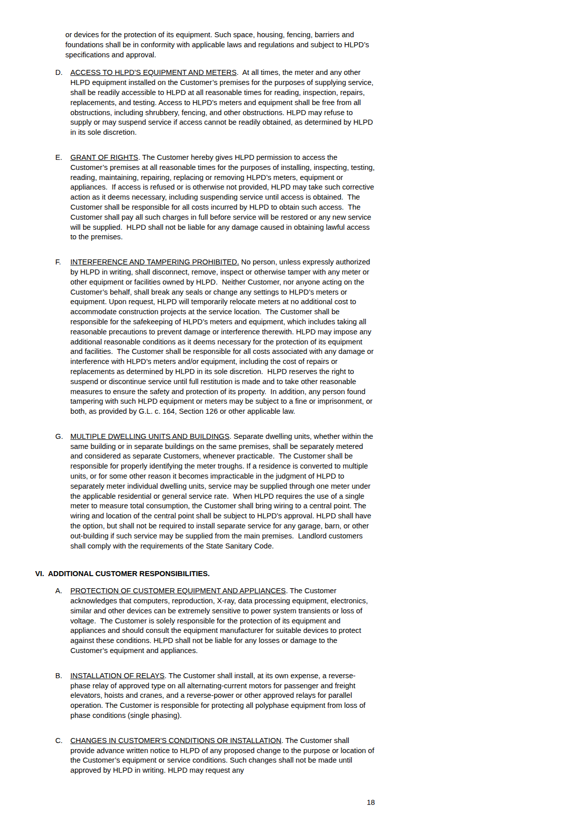or devices for the protection of its equipment. Such space, housing, fencing, barriers and foundations shall be in conformity with applicable laws and regulations and subject to HLPD’s specifications and approval.
D.
ACCESS TO HLPD’S EQUIPMENT AND METERS. At all times, the meter and any other HLPD equipment installed on the Customer’s premises for the purposes of supplying service, shall be readily accessible to HLPD at all reasonable times for reading, inspection, repairs, replacements, and testing. Access to HLPD’s meters and equipment shall be free from all obstructions, including shrubbery, fencing, and other obstructions. HLPD may refuse to supply or may suspend service if access cannot be readily obtained, as determined by HLPD in its sole discretion.
E.
GRANT OF RIGHTS. The Customer hereby gives HLPD permission to access the Customer’s premises at all reasonable times for the purposes of installing, inspecting, testing, reading, maintaining, repairing, replacing or removing HLPD’s meters, equipment or appliances. If access is refused or is otherwise not provided, HLPD may take such corrective action as it deems necessary, including suspending service until access is obtained. The Customer shall be responsible for all costs incurred by HLPD to obtain such access. The Customer shall pay all such charges in full before service will be restored or any new service will be supplied. HLPD shall not be liable for any damage caused in obtaining lawful access to the premises.
F.
INTERFERENCE AND TAMPERING PROHIBITED. No person, unless expressly authorized by HLPD in writing, shall disconnect, remove, inspect or otherwise tamper with any meter or other equipment or facilities owned by HLPD. Neither Customer, nor anyone acting on the Customer’s behalf, shall break any seals or change any settings to HLPD’s meters or equipment. Upon request, HLPD will temporarily relocate meters at no additional cost to accommodate construction projects at the service location. The Customer shall be responsible for the safekeeping of HLPD’s meters and equipment, which includes taking all reasonable precautions to prevent damage or interference therewith. HLPD may impose any additional reasonable conditions as it deems necessary for the protection of its equipment and facilities. The Customer shall be responsible for all costs associated with any damage or interference with HLPD’s meters and/or equipment, including the cost of repairs or replacements as determined by HLPD in its sole discretion. HLPD reserves the right to suspend or discontinue service until full restitution is made and to take other reasonable measures to ensure the safety and protection of its property. In addition, any person found tampering with such HLPD equipment or meters may be subject to a fine or imprisonment, or both, as provided by G.L. c. 164, Section 126 or other applicable law.
G.
MULTIPLE DWELLING UNITS AND BUILDINGS. Separate dwelling units, whether within the same building or in separate buildings on the same premises, shall be separately metered and considered as separate Customers, whenever practicable. The Customer shall be responsible for properly identifying the meter troughs. If a residence is converted to multiple units, or for some other reason it becomes impracticable in the judgment of HLPD to separately meter individual dwelling units, service may be supplied through one meter under the applicable residential or general service rate. When HLPD requires the use of a single meter to measure total consumption, the Customer shall bring wiring to a central point. The wiring and location of the central point shall be subject to HLPD’s approval. HLPD shall have the option, but shall not be required to install separate service for any garage, barn, or other out-building if such service may be supplied from the main premises. Landlord customers shall comply with the requirements of the State Sanitary Code.
VI. ADDITIONAL CUSTOMER RESPONSIBILITIES.
A.
PROTECTION OF CUSTOMER EQUIPMENT AND APPLIANCES. The Customer acknowledges that computers, reproduction, X-ray, data processing equipment, electronics, similar and other devices can be extremely sensitive to power system transients or loss of voltage. The Customer is solely responsible for the protection of its equipment and appliances and should consult the equipment manufacturer for suitable devices to protect against these conditions. HLPD shall not be liable for any losses or damage to the Customer’s equipment and appliances.
B.
INSTALLATION OF RELAYS. The Customer shall install, at its own expense, a reverse-phase relay of approved type on all alternating-current motors for passenger and freight elevators, hoists and cranes, and a reverse-power or other approved relays for parallel operation. The Customer is responsible for protecting all polyphase equipment from loss of phase conditions (single phasing).
C.
CHANGES IN CUSTOMER'S CONDITIONS OR INSTALLATION. The Customer shall provide advance written notice to HLPD of any proposed change to the purpose or location of the Customer’s equipment or service conditions. Such changes shall not be made until approved by HLPD in writing. HLPD may request any
18